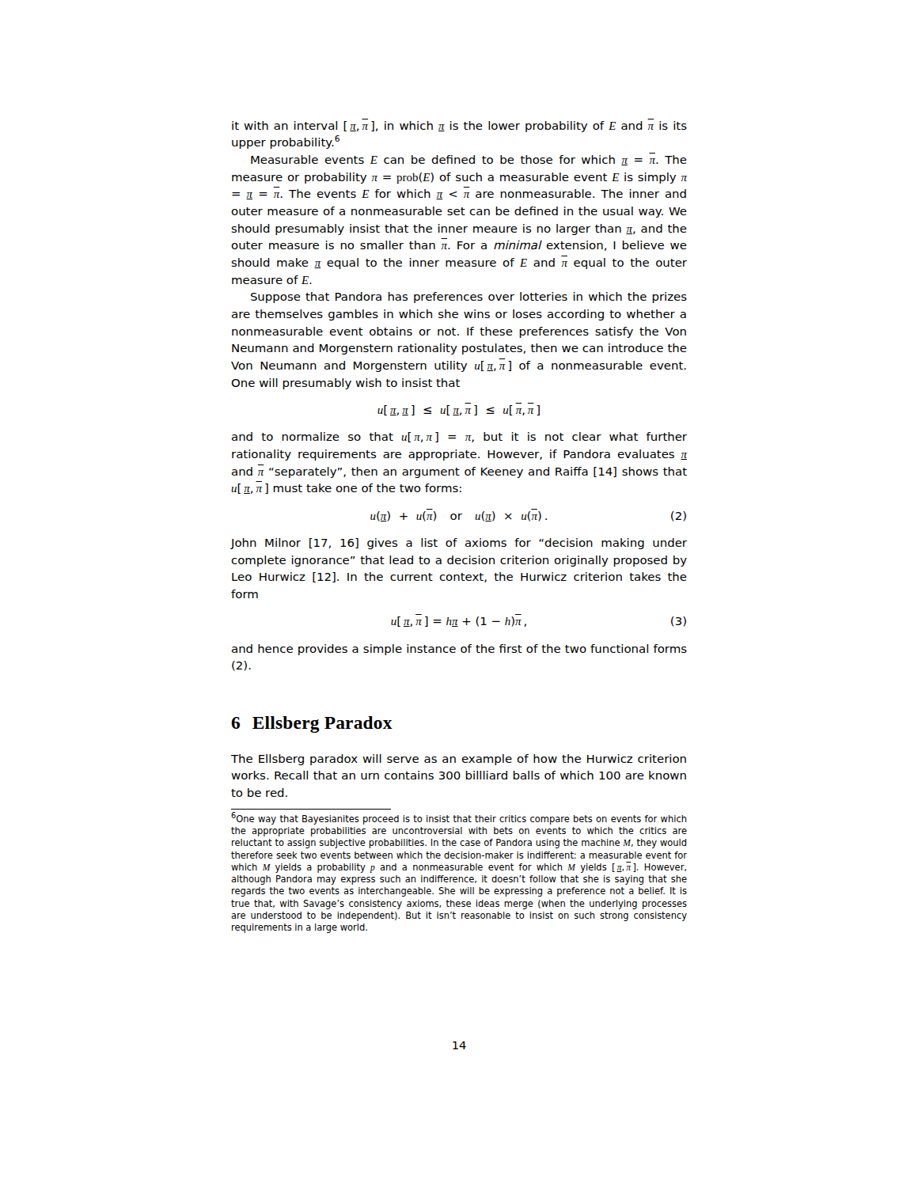it with an interval [ π, π ], in which π is the lower probability of E and π is its upper probability.6
Measurable events E can be defined to be those for which π = π. The measure or probability π = prob(E) of such a measurable event E is simply π = π = π. The events E for which π < π are nonmeasurable. The inner and outer measure of a nonmeasurable set can be defined in the usual way. We should presumably insist that the inner meaure is no larger than π, and the outer measure is no smaller than π. For a minimal extension, I believe we should make π equal to the inner measure of E and π equal to the outer measure of E.
Suppose that Pandora has preferences over lotteries in which the prizes are themselves gambles in which she wins or loses according to whether a nonmeasurable event obtains or not. If these preferences satisfy the Von Neumann and Morgenstern rationality postulates, then we can introduce the Von Neumann and Morgenstern utility u[ π, π ] of a nonmeasurable event. One will presumably wish to insist that
u[ π, π ] ≤ u[ π, π ] ≤ u[ π, π ]
and to normalize so that u[ π, π ] = π, but it is not clear what further rationality requirements are appropriate. However, if Pandora evaluates π and π “separately”, then an argument of Keeney and Raiffa [14] shows that u[ π, π ] must take one of the two forms:
u(π) + u(π)or u(π) × u(π) . (2)
John Milnor [17, 16] gives a list of axioms for “decision making under complete ignorance” that lead to a decision criterion originally proposed by Leo Hurwicz [12]. In the current context, the Hurwicz criterion takes the form
u[ π, π ] = hπ + (1 − h)π , (3)
and hence provides a simple instance of the first of the two functional forms (2).
6 Ellsberg Paradox
The Ellsberg paradox will serve as an example of how the Hurwicz criterion works. Recall that an urn contains 300 billliard balls of which 100 are known to be red.
6One way that Bayesianites proceed is to insist that their critics compare bets on events for which the appropriate probabilities are uncontroversial with bets on events to which the critics are reluctant to assign subjective probabilities. In the case of Pandora using the machine M, they would therefore seek two events between which the decision-maker is indifferent: a measurable event for which M yields a probability p and a nonmeasurable event for which M yields [ π, π ]. However, although Pandora may express such an indifference, it doesn’t follow that she is saying that she regards the two events as interchangeable. She will be expressing a preference not a belief. It is true that, with Savage’s consistency axioms, these ideas merge (when the underlying processes are understood to be independent). But it isn’t reasonable to insist on such strong consistency requirements in a large world.
14